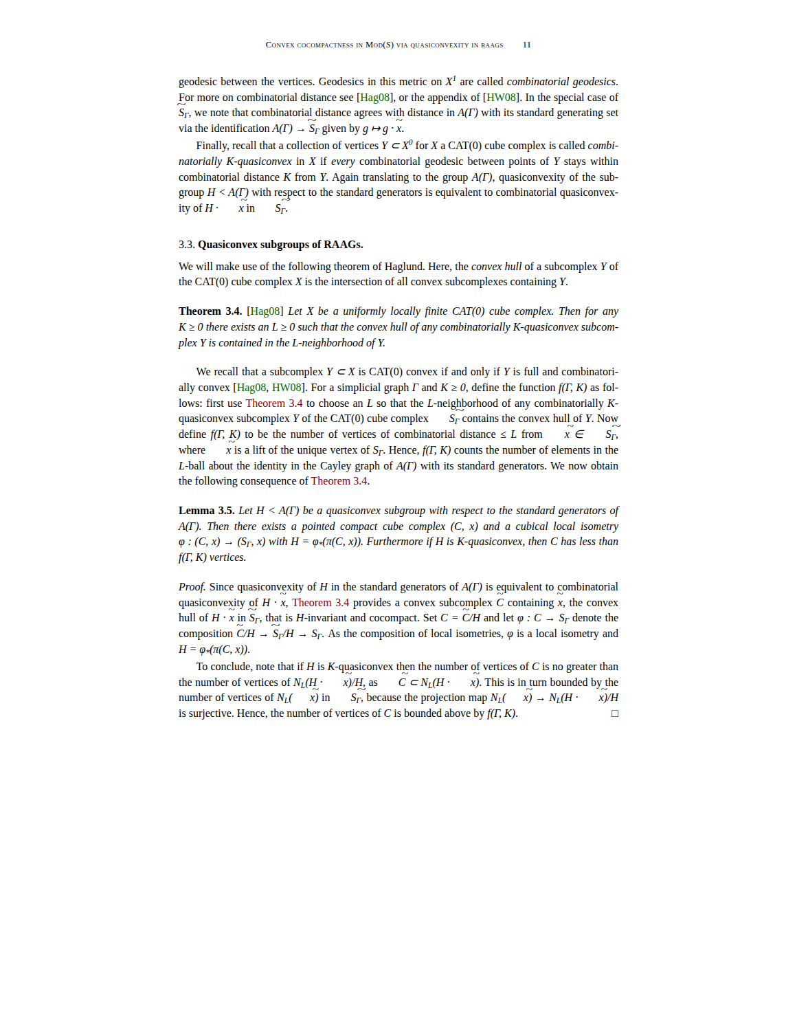Convex cocompactness in Mod(S) via quasiconvexity in raags 11
geodesic between the vertices. Geodesics in this metric on X1 are called combinatorial geodesics. For more on combinatorial distance see [Hag08], or the appendix of [HW08]. In the special case of ~SΓ, we note that combinatorial distance agrees with distance in A(Γ) with its standard generating set via the identification A(Γ) → ~SΓ given by g ↦ g · ~x.
Finally, recall that a collection of vertices Y ⊂ X0 for X a CAT(0) cube complex is called combinatorially K-quasiconvex in X if every combinatorial geodesic between points of Y stays within combinatorial distance K from Y. Again translating to the group A(Γ), quasiconvexity of the subgroup H < A(Γ) with respect to the standard generators is equivalent to combinatorial quasiconvexity of H · ~x in ~SΓ.
3.3. Quasiconvex subgroups of RAAGs.
We will make use of the following theorem of Haglund. Here, the convex hull of a subcomplex Y of the CAT(0) cube complex X is the intersection of all convex subcomplexes containing Y.
Theorem 3.4. [Hag08] Let X be a uniformly locally finite CAT(0) cube complex. Then for any K ≥ 0 there exists an L ≥ 0 such that the convex hull of any combinatorially K-quasiconvex subcomplex Y is contained in the L-neighborhood of Y.
We recall that a subcomplex Y ⊂ X is CAT(0) convex if and only if Y is full and combinatorially convex [Hag08, HW08]. For a simplicial graph Γ and K ≥ 0, define the function f(Γ, K) as follows: first use Theorem 3.4 to choose an L so that the L-neighborhood of any combinatorially K-quasiconvex subcomplex Y of the CAT(0) cube complex ~SΓ contains the convex hull of Y. Now define f(Γ, K) to be the number of vertices of combinatorial distance ≤ L from ~x ∈ ~SΓ, where ~x is a lift of the unique vertex of SΓ. Hence, f(Γ, K) counts the number of elements in the L-ball about the identity in the Cayley graph of A(Γ) with its standard generators. We now obtain the following consequence of Theorem 3.4.
Lemma 3.5. Let H < A(Γ) be a quasiconvex subgroup with respect to the standard generators of A(Γ). Then there exists a pointed compact cube complex (C, x) and a cubical local isometry φ : (C, x) → (SΓ, x) with H = φ*(π(C, x)). Furthermore if H is K-quasiconvex, then C has less than f(Γ, K) vertices.
Proof. Since quasiconvexity of H in the standard generators of A(Γ) is equivalent to combinatorial quasiconvexity of H · ~x, Theorem 3.4 provides a convex subcomplex ~C containing ~x, the convex hull of H · ~x in ~SΓ, that is H-invariant and cocompact. Set C = ~C/H and let φ : C → SΓ denote the composition ~C/H → ~SΓ/H → SΓ. As the composition of local isometries, φ is a local isometry and H = φ*(π(C, x)).
To conclude, note that if H is K-quasiconvex then the number of vertices of C is no greater than the number of vertices of NL(H · ~x)/H, as ~C ⊂ NL(H · ~x). This is in turn bounded by the number of vertices of NL(~x) in ~SΓ, because the projection map NL(~x) → NL(H · ~x)/H is surjective. Hence, the number of vertices of C is bounded above by f(Γ, K).□